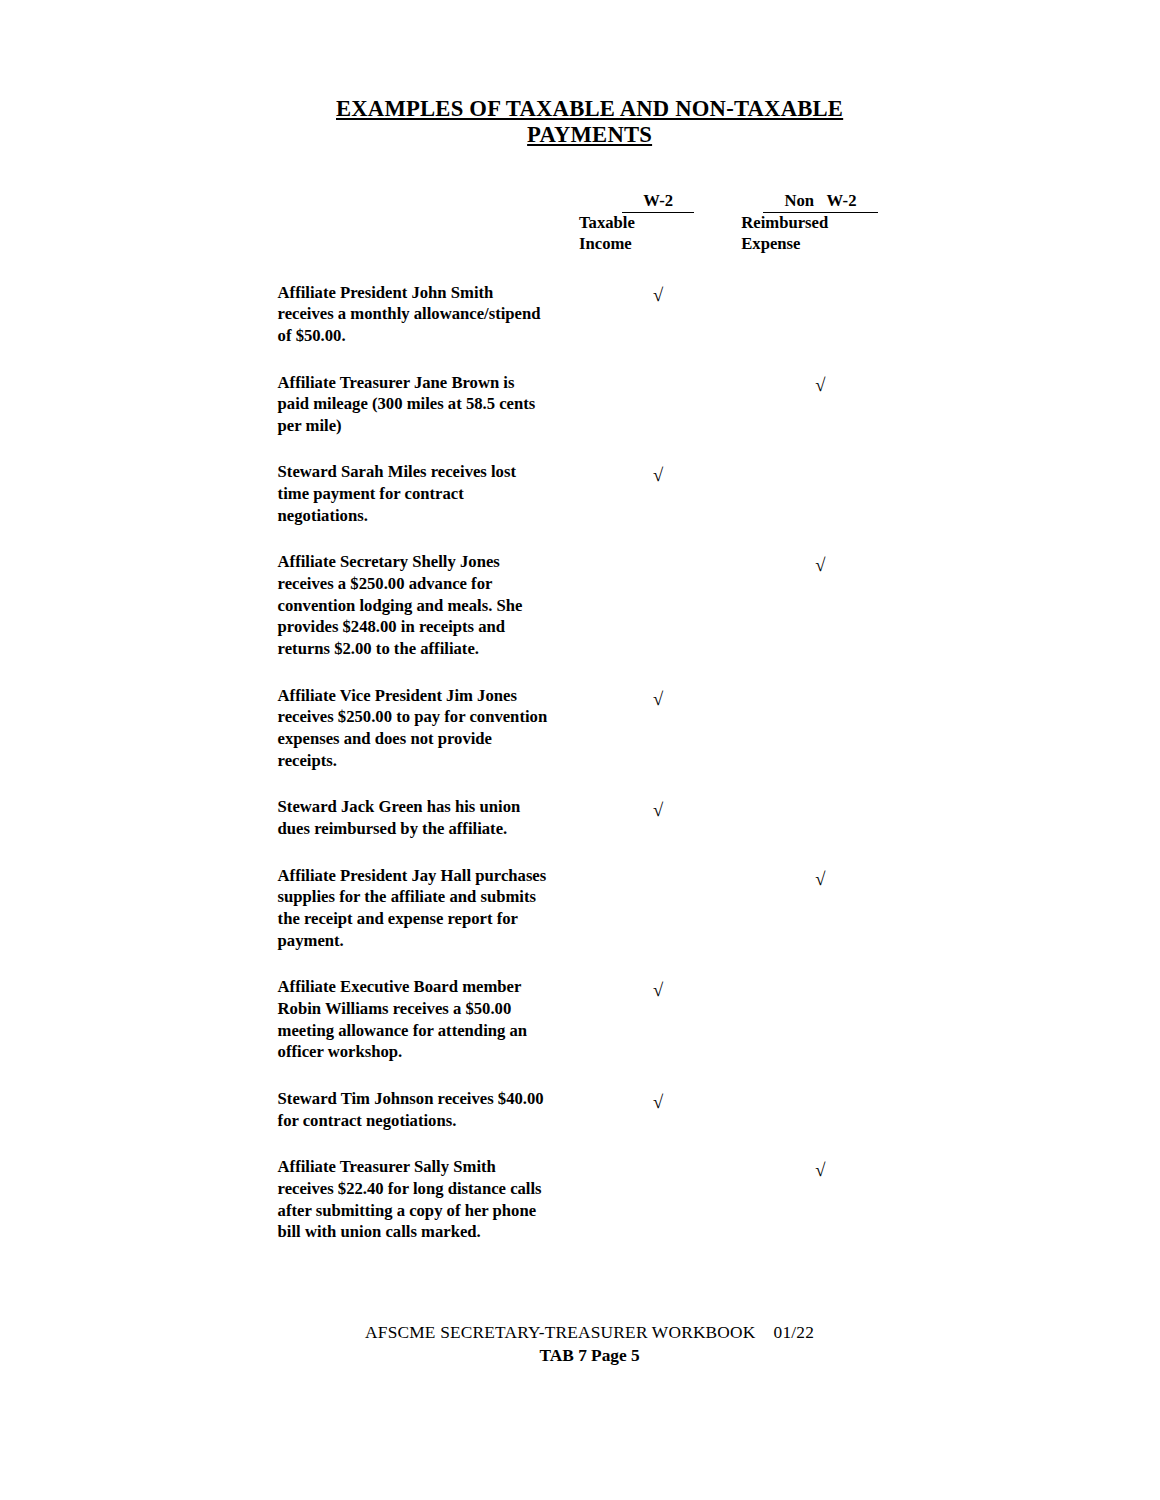EXAMPLES OF TAXABLE AND NON-TAXABLE PAYMENTS
| | W-2 Taxable Income | Non W-2 Reimbursed Expense |
| --- | --- | --- |
| Affiliate President John Smith receives a monthly allowance/stipend of $50.00. | √ | |
| Affiliate Treasurer Jane Brown is paid mileage (300 miles at 58.5 cents per mile) | | √ |
| Steward Sarah Miles receives lost time payment for contract negotiations. | √ | |
| Affiliate Secretary Shelly Jones receives a $250.00 advance for convention lodging and meals. She provides $248.00 in receipts and returns $2.00 to the affiliate. | | √ |
| Affiliate Vice President Jim Jones receives $250.00 to pay for convention expenses and does not provide receipts. | √ | |
| Steward Jack Green has his union dues reimbursed by the affiliate. | √ | |
| Affiliate President Jay Hall purchases supplies for the affiliate and submits the receipt and expense report for payment. | | √ |
| Affiliate Executive Board member Robin Williams receives a $50.00 meeting allowance for attending an officer workshop. | √ | |
| Steward Tim Johnson receives $40.00 for contract negotiations. | √ | |
| Affiliate Treasurer Sally Smith receives $22.40 for long distance calls after submitting a copy of her phone bill with union calls marked. | | √ |
AFSCME SECRETARY-TREASURER WORKBOOK 01/22
TAB 7 Page 5